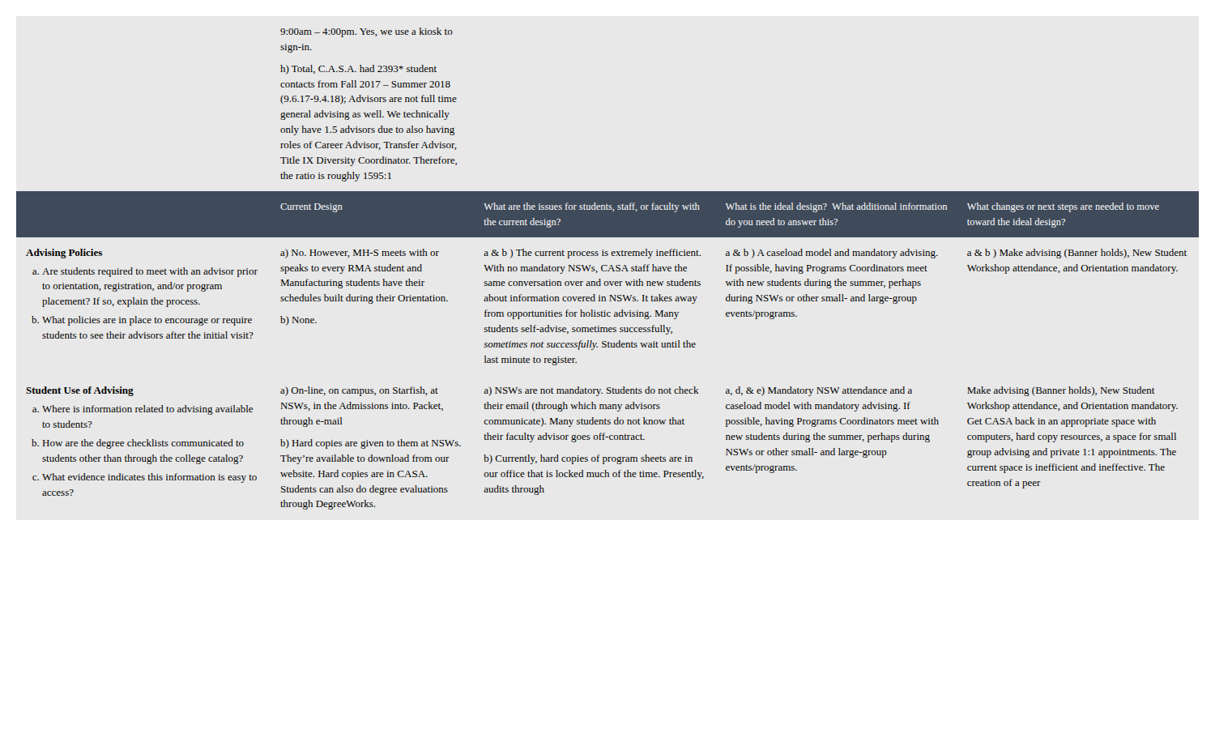| | 9:00am – 4:00pm. Yes, we use a kiosk to sign-in. h) Total, C.A.S.A. had 2393* student contacts from Fall 2017 – Summer 2018 (9.6.17-9.4.18); Advisors are not full time general advising as well. We technically only have 1.5 advisors due to also having roles of Career Advisor, Transfer Advisor, Title IX Diversity Coordinator. Therefore, the ratio is roughly 1595:1 | | | |
| | Current Design | What are the issues for students, staff, or faculty with the current design? | What is the ideal design? What additional information do you need to answer this? | What changes or next steps are needed to move toward the ideal design? |
| Advising Policies Are students required to meet with an advisor prior to orientation, registration, and/or program placement? If so, explain the process. What policies are in place to encourage or require students to see their advisors after the initial visit? | a) No. However, MH-S meets with or speaks to every RMA student and Manufacturing students have their schedules built during their Orientation. b) None. | a & b ) The current process is extremely inefficient. With no mandatory NSWs, CASA staff have the same conversation over and over with new students about information covered in NSWs. It takes away from opportunities for holistic advising. Many students self-advise, sometimes successfully, sometimes not successfully. Students wait until the last minute to register. | a & b ) A caseload model and mandatory advising. If possible, having Programs Coordinators meet with new students during the summer, perhaps during NSWs or other small- and large-group events/programs. | a & b ) Make advising (Banner holds), New Student Workshop attendance, and Orientation mandatory. |
| Student Use of Advising Where is information related to advising available to students? How are the degree checklists communicated to students other than through the college catalog? What evidence indicates this information is easy to access? | a) On-line, on campus, on Starfish, at NSWs, in the Admissions into. Packet, through e-mail b) Hard copies are given to them at NSWs. They’re available to download from our website. Hard copies are in CASA. Students can also do degree evaluations through DegreeWorks. | a) NSWs are not mandatory. Students do not check their email (through which many advisors communicate). Many students do not know that their faculty advisor goes off-contract. b) Currently, hard copies of program sheets are in our office that is locked much of the time. Presently, audits through | a, d, & e) Mandatory NSW attendance and a caseload model with mandatory advising. If possible, having Programs Coordinators meet with new students during the summer, perhaps during NSWs or other small- and large-group events/programs. | Make advising (Banner holds), New Student Workshop attendance, and Orientation mandatory. Get CASA back in an appropriate space with computers, hard copy resources, a space for small group advising and private 1:1 appointments. The current space is inefficient and ineffective. The creation of a peer |